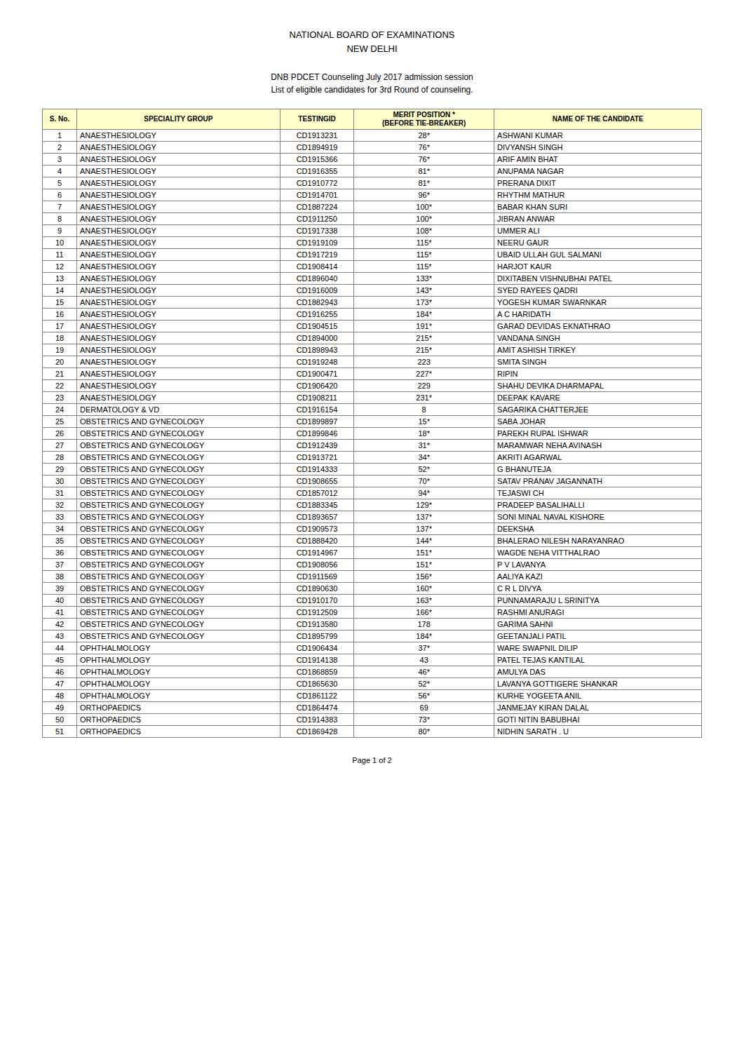NATIONAL BOARD OF EXAMINATIONS
NEW DELHI
DNB PDCET Counseling July 2017 admission session
List of eligible candidates for 3rd Round of counseling.
| S. No. | SPECIALITY GROUP | TESTINGID | MERIT POSITION * (BEFORE TIE-BREAKER) | NAME OF THE CANDIDATE |
| --- | --- | --- | --- | --- |
| 1 | ANAESTHESIOLOGY | CD1913231 | 28* | ASHWANI KUMAR |
| 2 | ANAESTHESIOLOGY | CD1894919 | 76* | DIVYANSH SINGH |
| 3 | ANAESTHESIOLOGY | CD1915366 | 76* | ARIF AMIN BHAT |
| 4 | ANAESTHESIOLOGY | CD1916355 | 81* | ANUPAMA NAGAR |
| 5 | ANAESTHESIOLOGY | CD1910772 | 81* | PRERANA DIXIT |
| 6 | ANAESTHESIOLOGY | CD1914701 | 96* | RHYTHM MATHUR |
| 7 | ANAESTHESIOLOGY | CD1887224 | 100* | BABAR KHAN SURI |
| 8 | ANAESTHESIOLOGY | CD1911250 | 100* | JIBRAN ANWAR |
| 9 | ANAESTHESIOLOGY | CD1917338 | 108* | UMMER ALI |
| 10 | ANAESTHESIOLOGY | CD1919109 | 115* | NEERU GAUR |
| 11 | ANAESTHESIOLOGY | CD1917219 | 115* | UBAID ULLAH GUL SALMANI |
| 12 | ANAESTHESIOLOGY | CD1908414 | 115* | HARJOT KAUR |
| 13 | ANAESTHESIOLOGY | CD1896040 | 133* | DIXITABEN VISHNUBHAI PATEL |
| 14 | ANAESTHESIOLOGY | CD1916009 | 143* | SYED RAYEES QADRI |
| 15 | ANAESTHESIOLOGY | CD1882943 | 173* | YOGESH KUMAR SWARNKAR |
| 16 | ANAESTHESIOLOGY | CD1916255 | 184* | A C HARIDATH |
| 17 | ANAESTHESIOLOGY | CD1904515 | 191* | GARAD DEVIDAS EKNATHRAO |
| 18 | ANAESTHESIOLOGY | CD1894000 | 215* | VANDANA SINGH |
| 19 | ANAESTHESIOLOGY | CD1898943 | 215* | AMIT ASHISH TIRKEY |
| 20 | ANAESTHESIOLOGY | CD1919248 | 223 | SMITA SINGH |
| 21 | ANAESTHESIOLOGY | CD1900471 | 227* | RIPIN |
| 22 | ANAESTHESIOLOGY | CD1906420 | 229 | SHAHU DEVIKA DHARMAPAL |
| 23 | ANAESTHESIOLOGY | CD1908211 | 231* | DEEPAK KAVARE |
| 24 | DERMATOLOGY & VD | CD1916154 | 8 | SAGARIKA CHATTERJEE |
| 25 | OBSTETRICS AND GYNECOLOGY | CD1899897 | 15* | SABA JOHAR |
| 26 | OBSTETRICS AND GYNECOLOGY | CD1899846 | 18* | PAREKH RUPAL ISHWAR |
| 27 | OBSTETRICS AND GYNECOLOGY | CD1912439 | 31* | MARAMWAR NEHA AVINASH |
| 28 | OBSTETRICS AND GYNECOLOGY | CD1913721 | 34* | AKRITI AGARWAL |
| 29 | OBSTETRICS AND GYNECOLOGY | CD1914333 | 52* | G BHANUTEJA |
| 30 | OBSTETRICS AND GYNECOLOGY | CD1908655 | 70* | SATAV PRANAV JAGANNATH |
| 31 | OBSTETRICS AND GYNECOLOGY | CD1857012 | 94* | TEJASWI CH |
| 32 | OBSTETRICS AND GYNECOLOGY | CD1883345 | 129* | PRADEEP BASALIHALLI |
| 33 | OBSTETRICS AND GYNECOLOGY | CD1893657 | 137* | SONI MINAL NAVAL KISHORE |
| 34 | OBSTETRICS AND GYNECOLOGY | CD1909573 | 137* | DEEKSHA |
| 35 | OBSTETRICS AND GYNECOLOGY | CD1888420 | 144* | BHALERAO NILESH NARAYANRAO |
| 36 | OBSTETRICS AND GYNECOLOGY | CD1914967 | 151* | WAGDE NEHA VITTHALRAO |
| 37 | OBSTETRICS AND GYNECOLOGY | CD1908056 | 151* | P V LAVANYA |
| 38 | OBSTETRICS AND GYNECOLOGY | CD1911569 | 156* | AALIYA KAZI |
| 39 | OBSTETRICS AND GYNECOLOGY | CD1890630 | 160* | C R L DIVYA |
| 40 | OBSTETRICS AND GYNECOLOGY | CD1910170 | 163* | PUNNAMARAJU L SRINITYA |
| 41 | OBSTETRICS AND GYNECOLOGY | CD1912509 | 166* | RASHMI ANURAGI |
| 42 | OBSTETRICS AND GYNECOLOGY | CD1913580 | 178 | GARIMA SAHNI |
| 43 | OBSTETRICS AND GYNECOLOGY | CD1895799 | 184* | GEETANJALI PATIL |
| 44 | OPHTHALMOLOGY | CD1906434 | 37* | WARE SWAPNIL DILIP |
| 45 | OPHTHALMOLOGY | CD1914138 | 43 | PATEL TEJAS KANTILAL |
| 46 | OPHTHALMOLOGY | CD1868859 | 46* | AMULYA DAS |
| 47 | OPHTHALMOLOGY | CD1865630 | 52* | LAVANYA GOTTIGERE SHANKAR |
| 48 | OPHTHALMOLOGY | CD1861122 | 56* | KURHE YOGEETA ANIL |
| 49 | ORTHOPAEDICS | CD1864474 | 69 | JANMEJAY KIRAN DALAL |
| 50 | ORTHOPAEDICS | CD1914383 | 73* | GOTI NITIN BABUBHAI |
| 51 | ORTHOPAEDICS | CD1869428 | 80* | NIDHIN SARATH . U |
Page 1 of 2